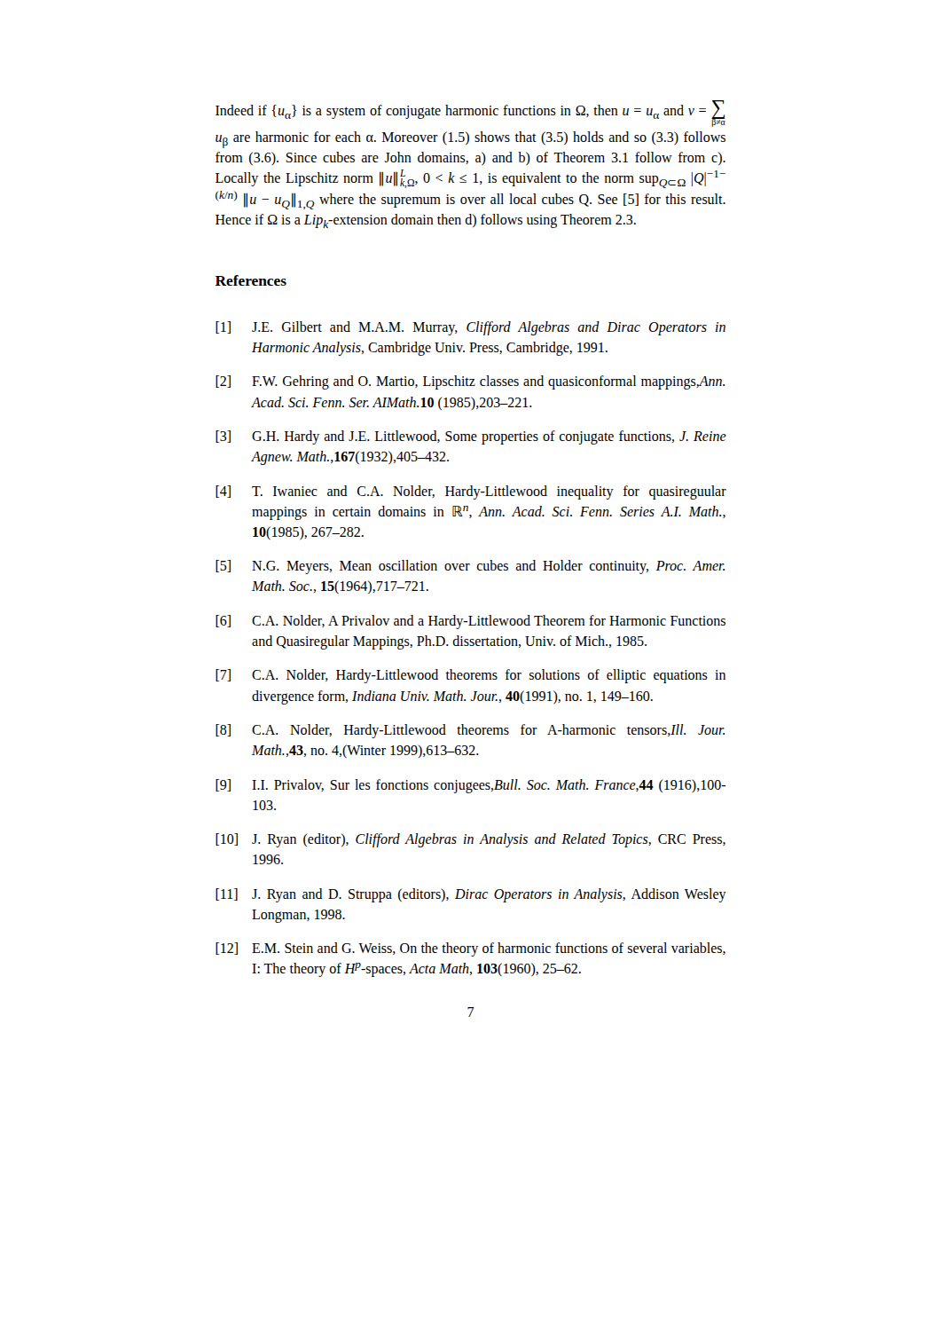Indeed if {uα} is a system of conjugate harmonic functions in Ω, then u = uα and v = ∑β≠α uβ are harmonic for each α. Moreover (1.5) shows that (3.5) holds and so (3.3) follows from (3.6). Since cubes are John domains, a) and b) of Theorem 3.1 follow from c). Locally the Lipschitz norm ∥u∥Lk,Ω, 0 < k ≤ 1, is equivalent to the norm supQ⊂Ω |Q|−1−(k/n) ∥u − uQ∥1,Q where the supremum is over all local cubes Q. See [5] for this result. Hence if Ω is a Lipk-extension domain then d) follows using Theorem 2.3.
References
[1] J.E. Gilbert and M.A.M. Murray, Clifford Algebras and Dirac Operators in Harmonic Analysis, Cambridge Univ. Press, Cambridge, 1991.
[2] F.W. Gehring and O. Martio, Lipschitz classes and quasiconformal mappings,Ann. Acad. Sci. Fenn. Ser. AIMath. 10 (1985),203–221.
[3] G.H. Hardy and J.E. Littlewood, Some properties of conjugate functions, J. Reine Agnew. Math.,167(1932),405–432.
[4] T. Iwaniec and C.A. Nolder, Hardy-Littlewood inequality for quasireguular mappings in certain domains in ℝn, Ann. Acad. Sci. Fenn. Series A.I. Math., 10(1985), 267–282.
[5] N.G. Meyers, Mean oscillation over cubes and Holder continuity, Proc. Amer. Math. Soc., 15(1964),717–721.
[6] C.A. Nolder, A Privalov and a Hardy-Littlewood Theorem for Harmonic Functions and Quasiregular Mappings, Ph.D. dissertation, Univ. of Mich., 1985.
[7] C.A. Nolder, Hardy-Littlewood theorems for solutions of elliptic equations in divergence form, Indiana Univ. Math. Jour., 40(1991), no. 1, 149–160.
[8] C.A. Nolder, Hardy-Littlewood theorems for A-harmonic tensors,Ill. Jour. Math.,43, no. 4,(Winter 1999),613–632.
[9] I.I. Privalov, Sur les fonctions conjugees,Bull. Soc. Math. France,44 (1916),100-103.
[10] J. Ryan (editor), Clifford Algebras in Analysis and Related Topics, CRC Press, 1996.
[11] J. Ryan and D. Struppa (editors), Dirac Operators in Analysis, Addison Wesley Longman, 1998.
[12] E.M. Stein and G. Weiss, On the theory of harmonic functions of several variables, I: The theory of Hp-spaces, Acta Math, 103(1960), 25–62.
7